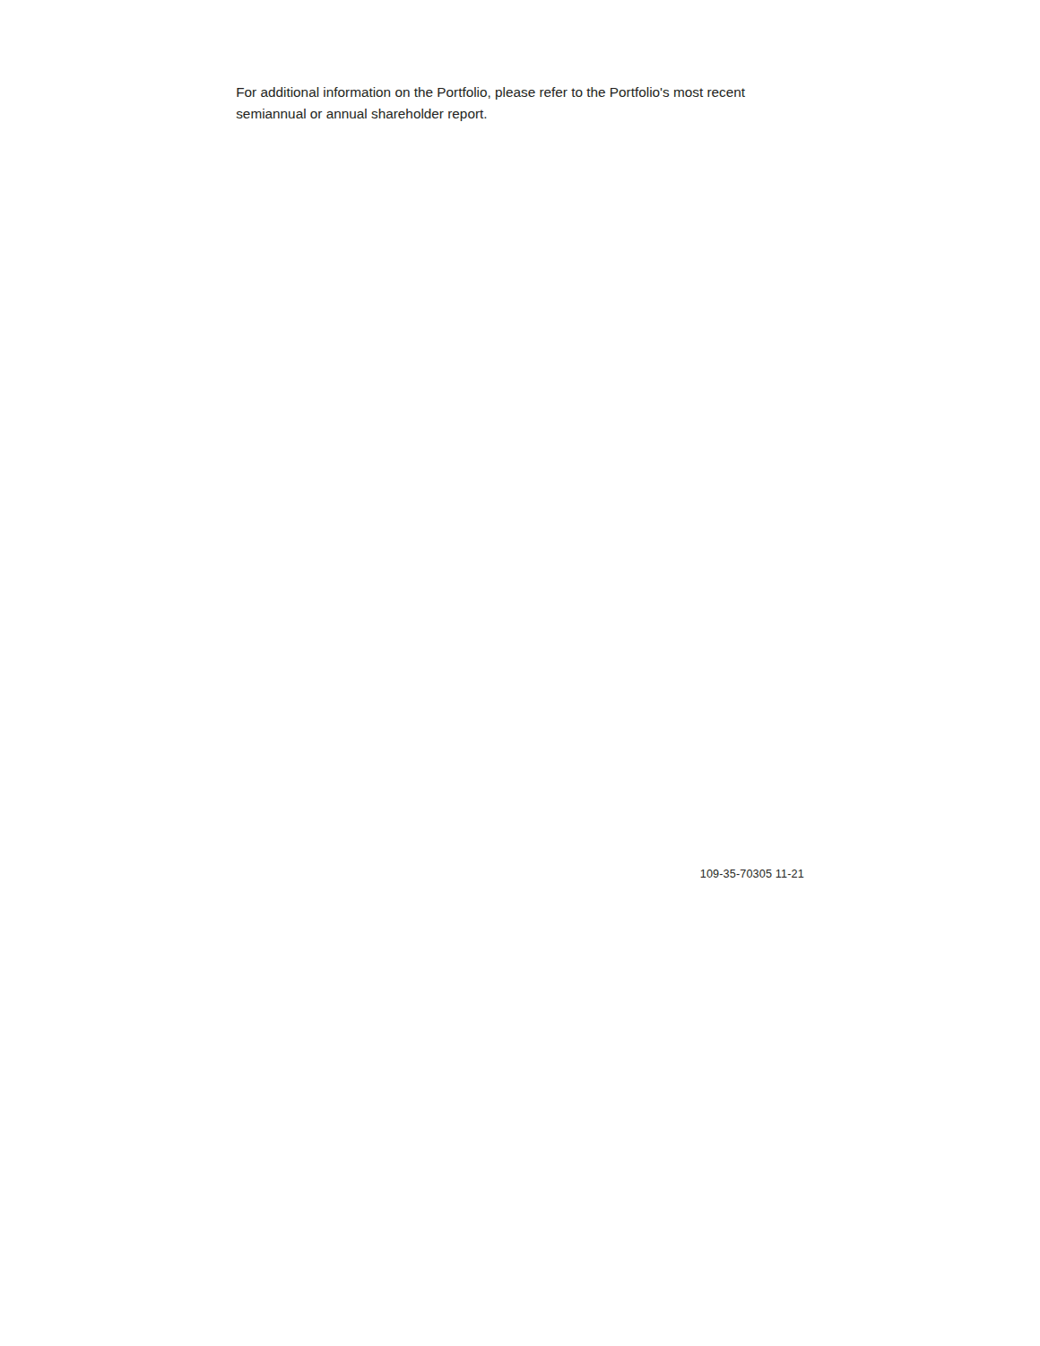For additional information on the Portfolio, please refer to the Portfolio's most recent semiannual or annual shareholder report.
109-35-70305 11-21